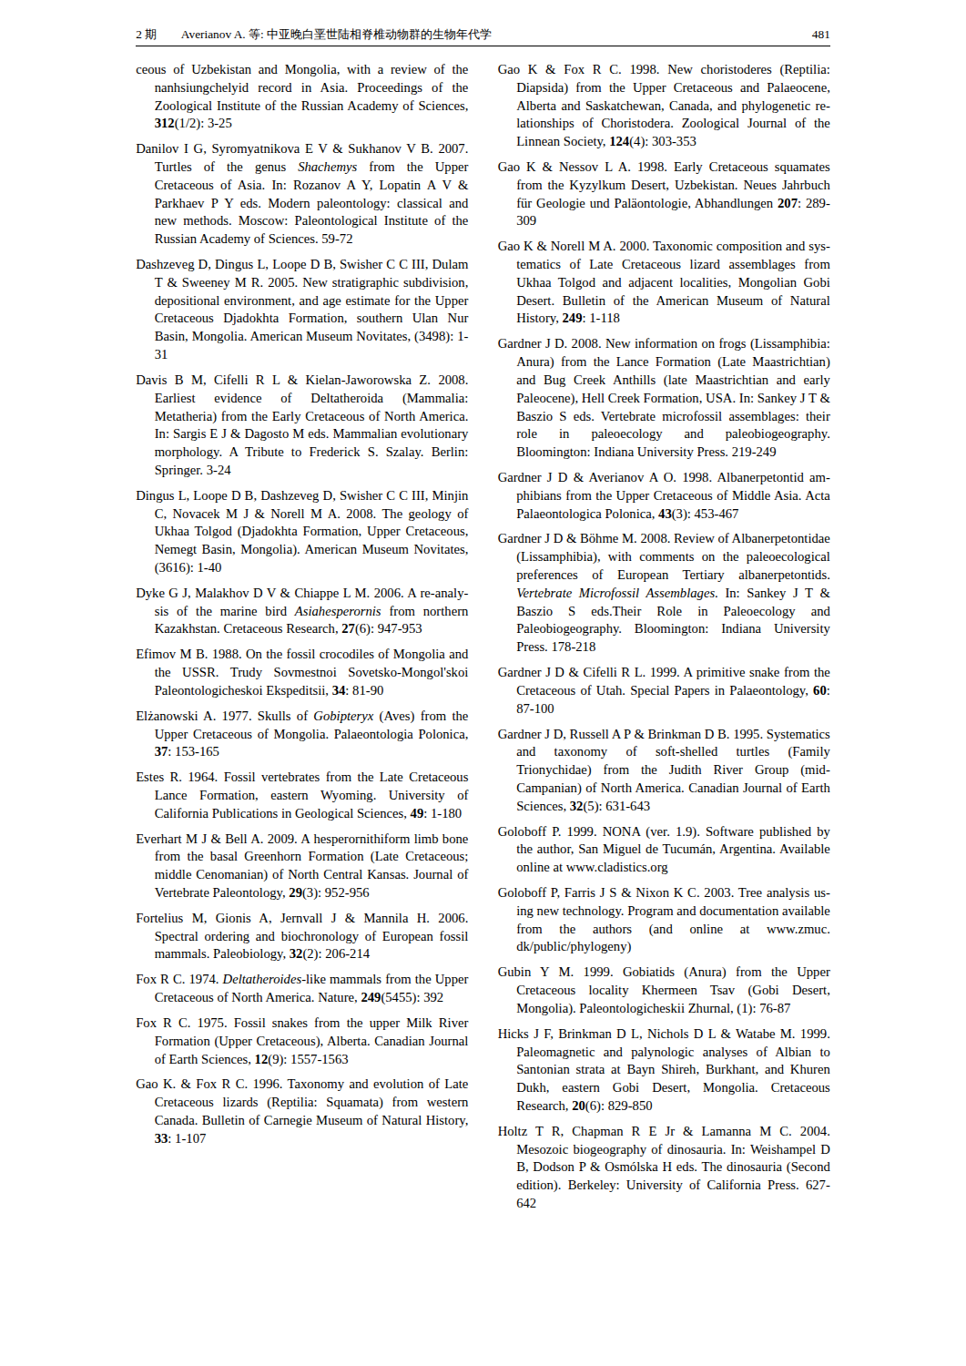2 期 Averianov A. 等: 中亚晚白垩世陆相脊椎动物群的生物年代学 481
ceous of Uzbekistan and Mongolia, with a review of the nanhsiungchelyid record in Asia. Proceedings of the Zoological Institute of the Russian Academy of Sciences, 312(1/2): 3-25
Danilov I G, Syromyatnikova E V & Sukhanov V B. 2007. Turtles of the genus Shachemys from the Upper Cretaceous of Asia. In: Rozanov A Y, Lopatin A V & Parkhaev P Y eds. Modern paleontology: classical and new methods. Moscow: Paleontological Institute of the Russian Academy of Sciences. 59-72
Dashzeveg D, Dingus L, Loope D B, Swisher C C III, Dulam T & Sweeney M R. 2005. New stratigraphic subdivision, depositional environment, and age estimate for the Upper Cretaceous Djadokhta Formation, southern Ulan Nur Basin, Mongolia. American Museum Novitates, (3498): 1-31
Davis B M, Cifelli R L & Kielan-Jaworowska Z. 2008. Earliest evidence of Deltatheroida (Mammalia: Metatheria) from the Early Cretaceous of North America. In: Sargis E J & Dagosto M eds. Mammalian evolutionary morphology. A Tribute to Frederick S. Szalay. Berlin: Springer. 3-24
Dingus L, Loope D B, Dashzeveg D, Swisher C C III, Minjin C, Novacek M J & Norell M A. 2008. The geology of Ukhaa Tolgod (Djadokhta Formation, Upper Cretaceous, Nemegt Basin, Mongolia). American Museum Novitates, (3616): 1-40
Dyke G J, Malakhov D V & Chiappe L M. 2006. A re-analysis of the marine bird Asiahesperornis from northern Kazakhstan. Cretaceous Research, 27(6): 947-953
Efimov M B. 1988. On the fossil crocodiles of Mongolia and the USSR. Trudy Sovmestnoi Sovetsko-Mongol'skoi Paleontologicheskoi Ekspeditsii, 34: 81-90
Elżanowski A. 1977. Skulls of Gobipteryx (Aves) from the Upper Cretaceous of Mongolia. Palaeontologia Polonica, 37: 153-165
Estes R. 1964. Fossil vertebrates from the Late Cretaceous Lance Formation, eastern Wyoming. University of California Publications in Geological Sciences, 49: 1-180
Everhart M J & Bell A. 2009. A hesperornithiform limb bone from the basal Greenhorn Formation (Late Cretaceous; middle Cenomanian) of North Central Kansas. Journal of Vertebrate Paleontology, 29(3): 952-956
Fortelius M, Gionis A, Jernvall J & Mannila H. 2006. Spectral ordering and biochronology of European fossil mammals. Paleobiology, 32(2): 206-214
Fox R C. 1974. Deltatheroides-like mammals from the Upper Cretaceous of North America. Nature, 249(5455): 392
Fox R C. 1975. Fossil snakes from the upper Milk River Formation (Upper Cretaceous), Alberta. Canadian Journal of Earth Sciences, 12(9): 1557-1563
Gao K. & Fox R C. 1996. Taxonomy and evolution of Late Cretaceous lizards (Reptilia: Squamata) from western Canada. Bulletin of Carnegie Museum of Natural History, 33: 1-107
Gao K & Fox R C. 1998. New choristoderes (Reptilia: Diapsida) from the Upper Cretaceous and Palaeocene, Alberta and Saskatchewan, Canada, and phylogenetic relationships of Choristodera. Zoological Journal of the Linnean Society, 124(4): 303-353
Gao K & Nessov L A. 1998. Early Cretaceous squamates from the Kyzylkum Desert, Uzbekistan. Neues Jahrbuch für Geologie und Paläontologie, Abhandlungen 207: 289-309
Gao K & Norell M A. 2000. Taxonomic composition and systematics of Late Cretaceous lizard assemblages from Ukhaa Tolgod and adjacent localities, Mongolian Gobi Desert. Bulletin of the American Museum of Natural History, 249: 1-118
Gardner J D. 2008. New information on frogs (Lissamphibia: Anura) from the Lance Formation (Late Maastrichtian) and Bug Creek Anthills (late Maastrichtian and early Paleocene), Hell Creek Formation, USA. In: Sankey J T & Baszio S eds. Vertebrate microfossil assemblages: their role in paleoecology and paleobiogeography. Bloomington: Indiana University Press. 219-249
Gardner J D & Averianov A O. 1998. Albanerpetontid amphibians from the Upper Cretaceous of Middle Asia. Acta Palaeontologica Polonica, 43(3): 453-467
Gardner J D & Böhme M. 2008. Review of Albanerpetontidae (Lissamphibia), with comments on the paleoecological preferences of European Tertiary albanerpetontids. Vertebrate Microfossil Assemblages. In: Sankey J T & Baszio S eds.Their Role in Paleoecology and Paleobiogeography. Bloomington: Indiana University Press. 178-218
Gardner J D & Cifelli R L. 1999. A primitive snake from the Cretaceous of Utah. Special Papers in Palaeontology, 60: 87-100
Gardner J D, Russell A P & Brinkman D B. 1995. Systematics and taxonomy of soft-shelled turtles (Family Trionychidae) from the Judith River Group (mid-Campanian) of North America. Canadian Journal of Earth Sciences, 32(5): 631-643
Goloboff P. 1999. NONA (ver. 1.9). Software published by the author, San Miguel de Tucumán, Argentina. Available online at www.cladistics.org
Goloboff P, Farris J S & Nixon K C. 2003. Tree analysis using new technology. Program and documentation available from the authors (and online at www.zmuc. dk/public/phylogeny)
Gubin Y M. 1999. Gobiatids (Anura) from the Upper Cretaceous locality Khermeen Tsav (Gobi Desert, Mongolia). Paleontologicheskii Zhurnal, (1): 76-87
Hicks J F, Brinkman D L, Nichols D L & Watabe M. 1999. Paleomagnetic and palynologic analyses of Albian to Santonian strata at Bayn Shireh, Burkhant, and Khuren Dukh, eastern Gobi Desert, Mongolia. Cretaceous Research, 20(6): 829-850
Holtz T R, Chapman R E Jr & Lamanna M C. 2004. Mesozoic biogeography of dinosauria. In: Weishampel D B, Dodson P & Osmólska H eds. The dinosauria (Second edition). Berkeley: University of California Press. 627-642